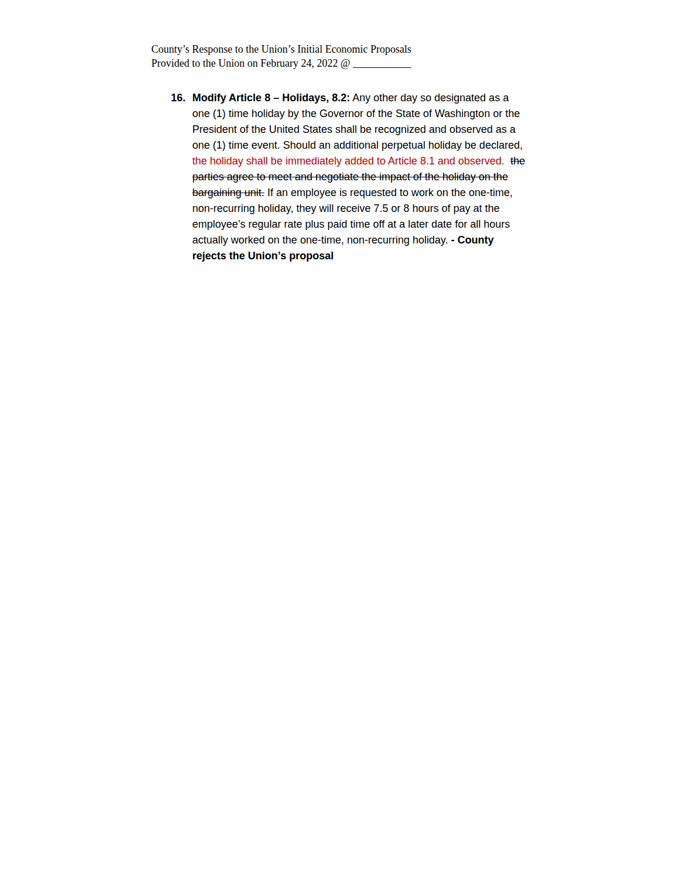County’s Response to the Union’s Initial Economic Proposals
Provided to the Union on February 24, 2022 @ ___________
16.
Modify Article 8 – Holidays, 8.2: Any other day so designated as a one (1) time holiday by the Governor of the State of Washington or the President of the United States shall be recognized and observed as a one (1) time event. Should an additional perpetual holiday be declared, the holiday shall be immediately added to Article 8.1 and observed. the parties agree to meet and negotiate the impact of the holiday on the bargaining unit. If an employee is requested to work on the one-time, non-recurring holiday, they will receive 7.5 or 8 hours of pay at the employee’s regular rate plus paid time off at a later date for all hours actually worked on the one-time, non-recurring holiday. - County rejects the Union’s proposal